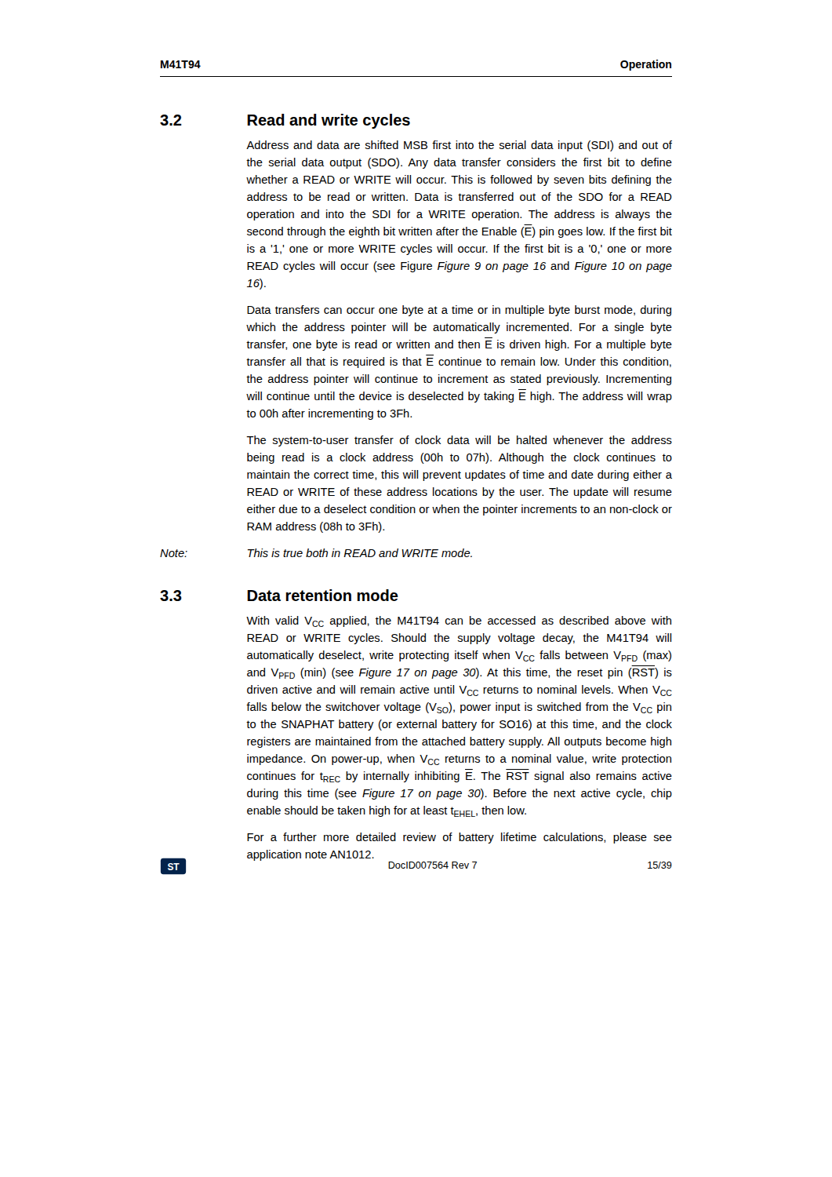M41T94
Operation
3.2
Read and write cycles
Address and data are shifted MSB first into the serial data input (SDI) and out of the serial data output (SDO). Any data transfer considers the first bit to define whether a READ or WRITE will occur. This is followed by seven bits defining the address to be read or written. Data is transferred out of the SDO for a READ operation and into the SDI for a WRITE operation. The address is always the second through the eighth bit written after the Enable (E) pin goes low. If the first bit is a '1,' one or more WRITE cycles will occur. If the first bit is a '0,' one or more READ cycles will occur (see Figure Figure 9 on page 16 and Figure 10 on page 16).
Data transfers can occur one byte at a time or in multiple byte burst mode, during which the address pointer will be automatically incremented. For a single byte transfer, one byte is read or written and then E is driven high. For a multiple byte transfer all that is required is that E continue to remain low. Under this condition, the address pointer will continue to increment as stated previously. Incrementing will continue until the device is deselected by taking E high. The address will wrap to 00h after incrementing to 3Fh.
The system-to-user transfer of clock data will be halted whenever the address being read is a clock address (00h to 07h). Although the clock continues to maintain the correct time, this will prevent updates of time and date during either a READ or WRITE of these address locations by the user. The update will resume either due to a deselect condition or when the pointer increments to an non-clock or RAM address (08h to 3Fh).
Note:
This is true both in READ and WRITE mode.
3.3
Data retention mode
With valid VCC applied, the M41T94 can be accessed as described above with READ or WRITE cycles. Should the supply voltage decay, the M41T94 will automatically deselect, write protecting itself when VCC falls between VPFD (max) and VPFD (min) (see Figure 17 on page 30). At this time, the reset pin (RST) is driven active and will remain active until VCC returns to nominal levels. When VCC falls below the switchover voltage (VSO), power input is switched from the VCC pin to the SNAPHAT battery (or external battery for SO16) at this time, and the clock registers are maintained from the attached battery supply. All outputs become high impedance. On power-up, when VCC returns to a nominal value, write protection continues for tREC by internally inhibiting E. The RST signal also remains active during this time (see Figure 17 on page 30). Before the next active cycle, chip enable should be taken high for at least tEHEL, then low.
For a further more detailed review of battery lifetime calculations, please see application note AN1012.
ST
DocID007564 Rev 7
15/39